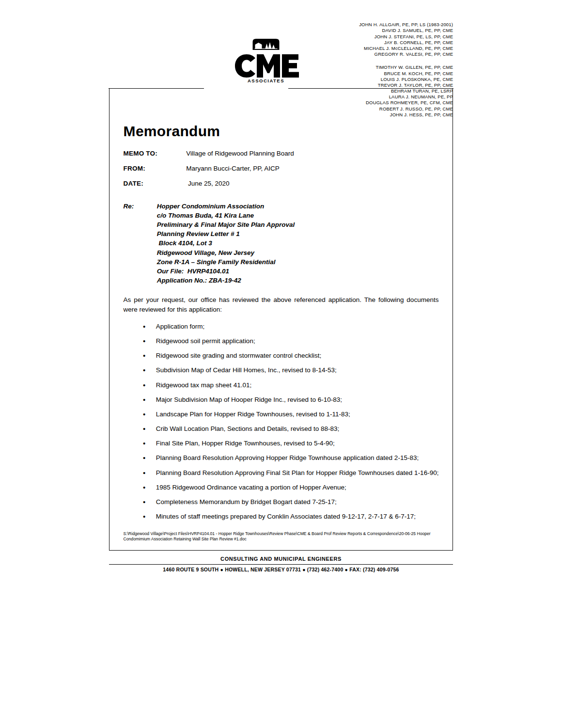ASSOCIATES
JOHN H. ALLGAIR, PE, PP, LS (1983-2001)
DAVID J. SAMUEL, PE, PP, CME
JOHN J. STEFANI, PE, LS, PP, CME
JAY B. CORNELL, PE, PP, CME
MICHAEL J. McCLELLAND, PE, PP, CME
GREGORY R. VALESI, PE, PP, CME
TIMOTHY W. GILLEN, PE, PP, CME
BRUCE M. KOCH, PE, PP, CME
LOUIS J. PLOSKONKA, PE, CME
TREVOR J. TAYLOR, PE, PP, CME
BEHRAM TURAN, PE, LSRP
LAURA J. NEUMANN, PE, PP
DOUGLAS ROHMEYER, PE, CFM, CME
ROBERT J. RUSSO, PE, PP, CME
JOHN J. HESS, PE, PP, CME
Memorandum
| MEMO TO: | Village of Ridgewood Planning Board |
| FROM: | Maryann Bucci-Carter, PP, AICP |
| DATE: | June 25, 2020 |
| Re: | Hopper Condominium Association c/o Thomas Buda, 41 Kira Lane Preliminary & Final Major Site Plan Approval Planning Review Letter # 1 Block 4104, Lot 3 Ridgewood Village, New Jersey Zone R-1A – Single Family Residential Our File: HVRP4104.01 Application No.: ZBA-19-42 |
As per your request, our office has reviewed the above referenced application. The following documents were reviewed for this application:
Application form;
Ridgewood soil permit application;
Ridgewood site grading and stormwater control checklist;
Subdivision Map of Cedar Hill Homes, Inc., revised to 8-14-53;
Ridgewood tax map sheet 41.01;
Major Subdivision Map of Hooper Ridge Inc., revised to 6-10-83;
Landscape Plan for Hopper Ridge Townhouses, revised to 1-11-83;
Crib Wall Location Plan, Sections and Details, revised to 88-83;
Final Site Plan, Hopper Ridge Townhouses, revised to 5-4-90;
Planning Board Resolution Approving Hopper Ridge Townhouse application dated 2-15-83;
Planning Board Resolution Approving Final Sit Plan for Hopper Ridge Townhouses dated 1-16-90;
1985 Ridgewood Ordinance vacating a portion of Hopper Avenue;
Completeness Memorandum by Bridget Bogart dated 7-25-17;
Minutes of staff meetings prepared by Conklin Associates dated 9-12-17, 2-7-17 & 6-7-17;
S:\Ridgewood Village\Project Files\HVRP4104.01 - Hopper Ridge Townhouses\Review Phase\CME & Board Prof Review Reports & Correspondence\20-06-25 Hooper Condomimium Association Retaining Wall Site Plan Review #1.doc
CONSULTING AND MUNICIPAL ENGINEERS
1460 ROUTE 9 SOUTH ● HOWELL, NEW JERSEY 07731 ● (732) 462-7400 ● FAX: (732) 409-0756